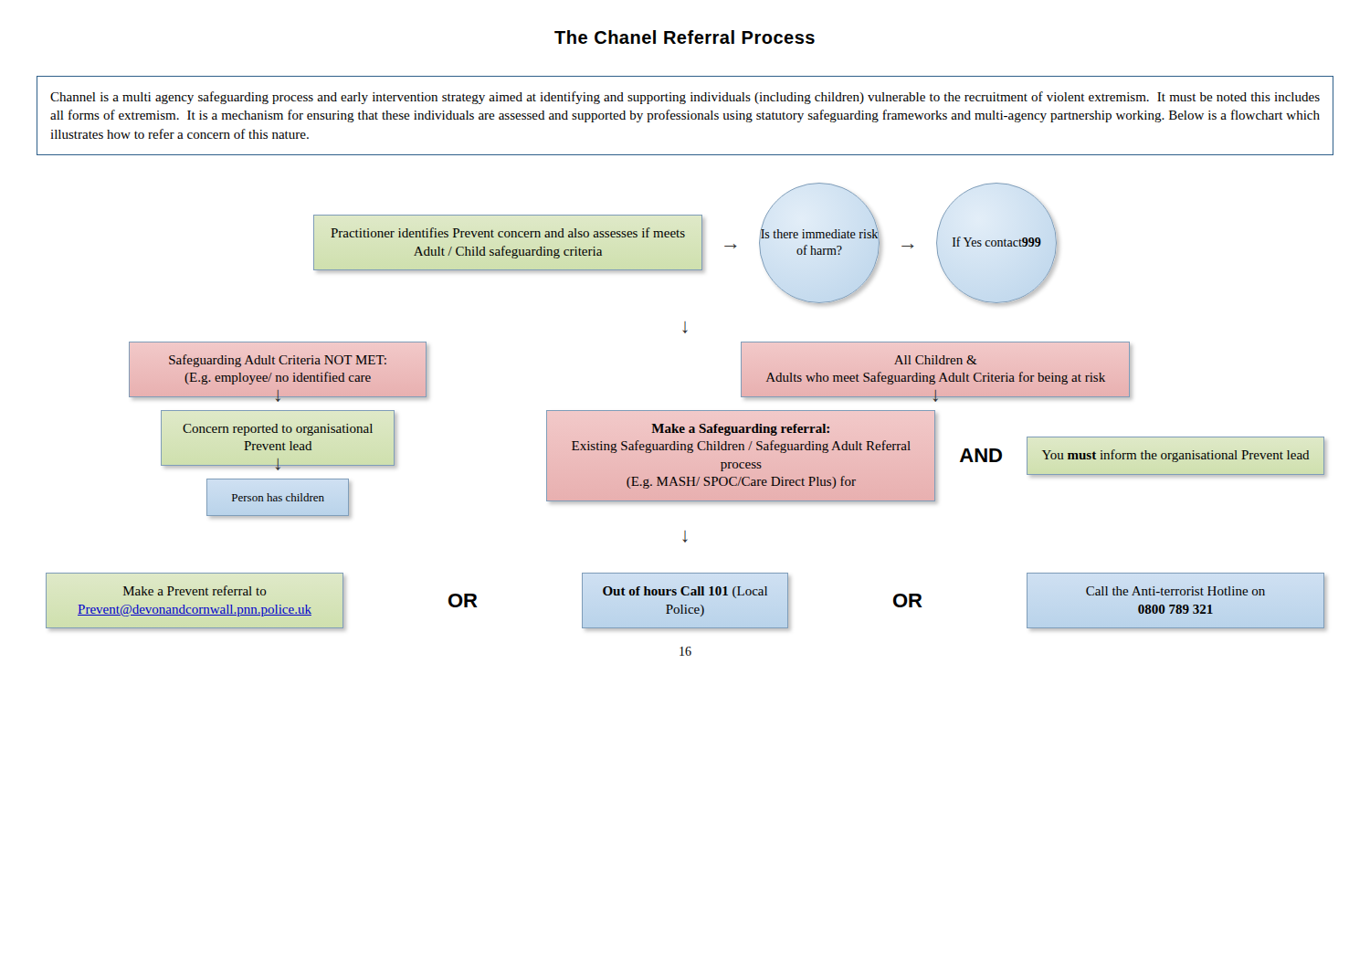The Chanel Referral Process
Channel is a multi agency safeguarding process and early intervention strategy aimed at identifying and supporting individuals (including children) vulnerable to the recruitment of violent extremism. It must be noted this includes all forms of extremism. It is a mechanism for ensuring that these individuals are assessed and supported by professionals using statutory safeguarding frameworks and multi-agency partnership working. Below is a flowchart which illustrates how to refer a concern of this nature.
Practitioner identifies Prevent concern and also assesses if meets Adult / Child safeguarding criteria
→
Is there immediate risk of harm?
→
If Yes contact
999
↓
Safeguarding Adult Criteria NOT MET:
(E.g. employee/ no identified care
↓
Concern reported to organisational Prevent lead
↓
Person has children
All Children &
Adults who meet Safeguarding Adult Criteria for being at risk
↓
Make a Safeguarding referral:
Existing Safeguarding Children / Safeguarding Adult Referral process
(E.g. MASH/ SPOC/Care Direct Plus) for
AND
You must inform the organisational Prevent lead
↓
Make a Prevent referral to
Prevent@devonandcornwall.pnn.police.uk
OR
Out of hours Call 101 (Local Police)
OR
Call the Anti-terrorist Hotline on
0800 789 321
16